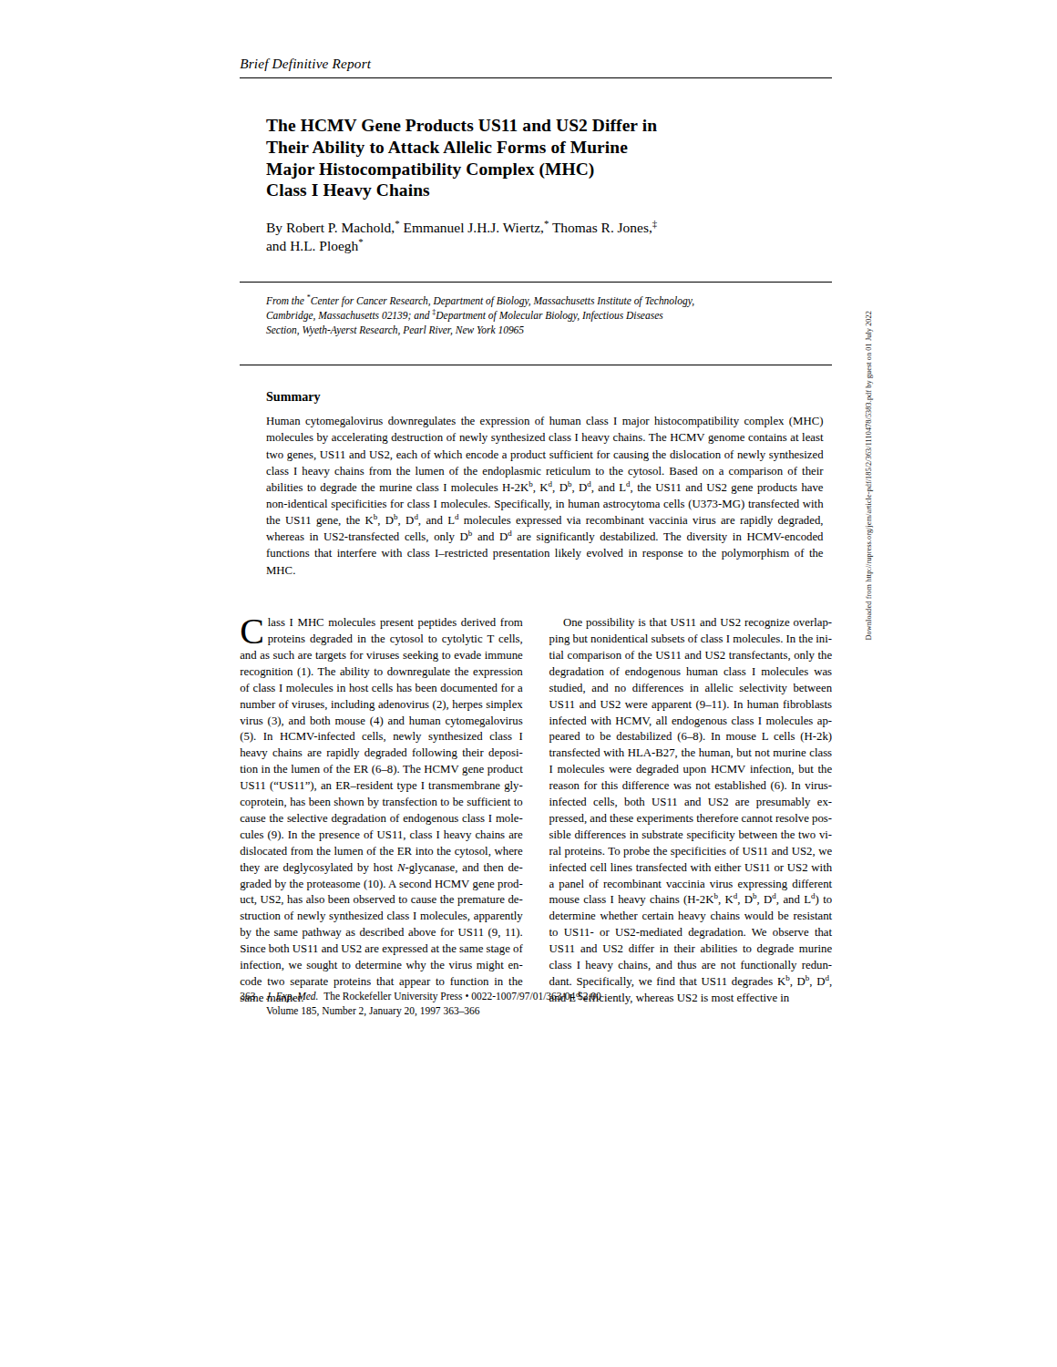Downloaded from http://rupress.org/jem/article-pdf/185/2/363/1110478/5383.pdf by guest on 01 July 2022
Brief Definitive Report
The HCMV Gene Products US11 and US2 Differ in
Their Ability to Attack Allelic Forms of Murine
Major Histocompatibility Complex (MHC)
Class I Heavy Chains
By Robert P. Machold,* Emmanuel J.H.J. Wiertz,* Thomas R. Jones,‡
and H.L. Ploegh*
From the *Center for Cancer Research, Department of Biology, Massachusetts Institute of Technology,
Cambridge, Massachusetts 02139; and ‡Department of Molecular Biology, Infectious Diseases
Section, Wyeth-Ayerst Research, Pearl River, New York 10965
Summary
Human cytomegalovirus downregulates the expression of human class I major histocompatibility complex (MHC) molecules by accelerating destruction of newly synthesized class I heavy chains. The HCMV genome contains at least two genes, US11 and US2, each of which encode a product sufficient for causing the dislocation of newly synthesized class I heavy chains from the lumen of the endoplasmic reticulum to the cytosol. Based on a comparison of their abilities to degrade the murine class I molecules H-2Kb, Kd, Db, Dd, and Ld, the US11 and US2 gene products have non-identical specificities for class I molecules. Specifically, in human astrocytoma cells (U373-MG) transfected with the US11 gene, the Kb, Db, Dd, and Ld molecules expressed via recombinant vaccinia virus are rapidly degraded, whereas in US2-transfected cells, only Db and Dd are significantly destabilized. The diversity in HCMV-encoded functions that interfere with class I–restricted presentation likely evolved in response to the polymorphism of the MHC.
Class I MHC molecules present peptides derived from proteins degraded in the cytosol to cytolytic T cells, and as such are targets for viruses seeking to evade immune recognition (1). The ability to downregulate the expression of class I molecules in host cells has been documented for a number of viruses, including adenovirus (2), herpes simplex virus (3), and both mouse (4) and human cytomegalovirus (5). In HCMV-infected cells, newly synthesized class I heavy chains are rapidly degraded following their deposition in the lumen of the ER (6–8). The HCMV gene product US11 (“US11”), an ER–resident type I transmembrane glycoprotein, has been shown by transfection to be sufficient to cause the selective degradation of endogenous class I molecules (9). In the presence of US11, class I heavy chains are dislocated from the lumen of the ER into the cytosol, where they are deglycosylated by host N-glycanase, and then degraded by the proteasome (10). A second HCMV gene product, US2, has also been observed to cause the premature destruction of newly synthesized class I molecules, apparently by the same pathway as described above for US11 (9, 11). Since both US11 and US2 are expressed at the same stage of infection, we sought to determine why the virus might encode two separate proteins that appear to function in the same manner.
One possibility is that US11 and US2 recognize overlapping but nonidentical subsets of class I molecules. In the initial comparison of the US11 and US2 transfectants, only the degradation of endogenous human class I molecules was studied, and no differences in allelic selectivity between US11 and US2 were apparent (9–11). In human fibroblasts infected with HCMV, all endogenous class I molecules appeared to be destabilized (6–8). In mouse L cells (H-2k) transfected with HLA-B27, the human, but not murine class I molecules were degraded upon HCMV infection, but the reason for this difference was not established (6). In virus-infected cells, both US11 and US2 are presumably expressed, and these experiments therefore cannot resolve possible differences in substrate specificity between the two viral proteins. To probe the specificities of US11 and US2, we infected cell lines transfected with either US11 or US2 with a panel of recombinant vaccinia virus expressing different mouse class I heavy chains (H-2Kb, Kd, Db, Dd, and Ld) to determine whether certain heavy chains would be resistant to US11- or US2-mediated degradation. We observe that US11 and US2 differ in their abilities to degrade murine class I heavy chains, and thus are not functionally redundant. Specifically, we find that US11 degrades Kb, Db, Dd, and Ld efficiently, whereas US2 is most effective in
363 J. Exp. Med. The Rockefeller University Press • 0022-1007/97/01/363/04 $2.00 Volume 185, Number 2, January 20, 1997 363–366